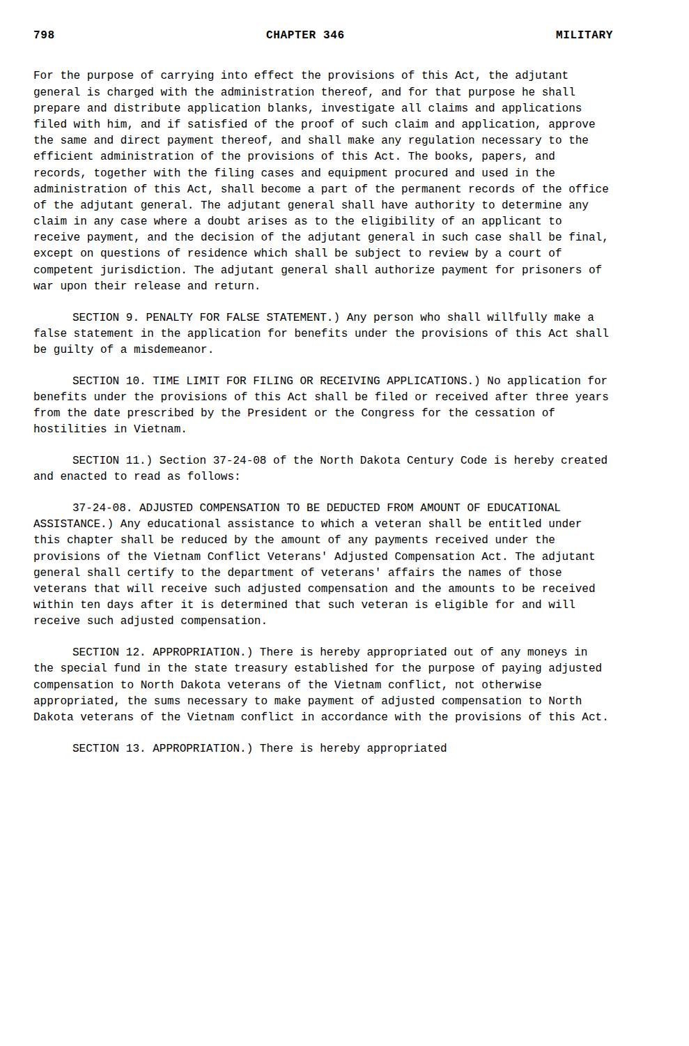798 CHAPTER 346 MILITARY
For the purpose of carrying into effect the provisions of this Act, the adjutant general is charged with the administration thereof, and for that purpose he shall prepare and distribute application blanks, investigate all claims and applications filed with him, and if satisfied of the proof of such claim and application, approve the same and direct payment thereof, and shall make any regulation necessary to the efficient administration of the provisions of this Act. The books, papers, and records, together with the filing cases and equipment procured and used in the administration of this Act, shall become a part of the permanent records of the office of the adjutant general. The adjutant general shall have authority to determine any claim in any case where a doubt arises as to the eligibility of an applicant to receive payment, and the decision of the adjutant general in such case shall be final, except on questions of residence which shall be subject to review by a court of competent jurisdiction. The adjutant general shall authorize payment for prisoners of war upon their release and return.
SECTION 9. PENALTY FOR FALSE STATEMENT.) Any person who shall willfully make a false statement in the application for benefits under the provisions of this Act shall be guilty of a misdemeanor.
SECTION 10. TIME LIMIT FOR FILING OR RECEIVING APPLICATIONS.) No application for benefits under the provisions of this Act shall be filed or received after three years from the date prescribed by the President or the Congress for the cessation of hostilities in Vietnam.
SECTION 11.) Section 37-24-08 of the North Dakota Century Code is hereby created and enacted to read as follows:
37-24-08. ADJUSTED COMPENSATION TO BE DEDUCTED FROM AMOUNT OF EDUCATIONAL ASSISTANCE.) Any educational assistance to which a veteran shall be entitled under this chapter shall be reduced by the amount of any payments received under the provisions of the Vietnam Conflict Veterans' Adjusted Compensation Act. The adjutant general shall certify to the department of veterans' affairs the names of those veterans that will receive such adjusted compensation and the amounts to be received within ten days after it is determined that such veteran is eligible for and will receive such adjusted compensation.
SECTION 12. APPROPRIATION.) There is hereby appropriated out of any moneys in the special fund in the state treasury established for the purpose of paying adjusted compensation to North Dakota veterans of the Vietnam conflict, not otherwise appropriated, the sums necessary to make payment of adjusted compensation to North Dakota veterans of the Vietnam conflict in accordance with the provisions of this Act.
SECTION 13. APPROPRIATION.) There is hereby appropriated